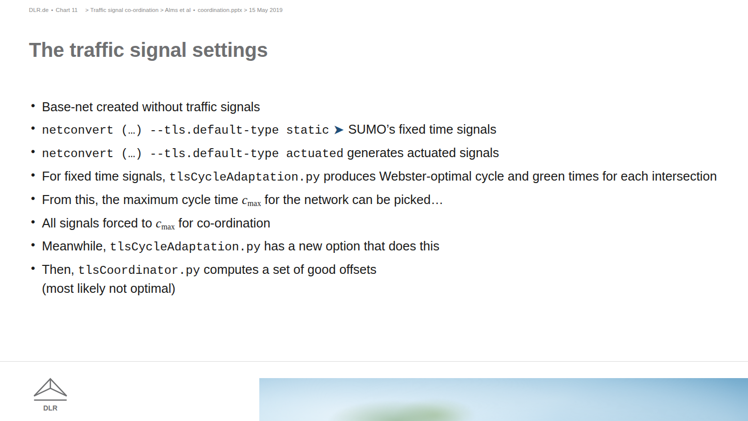DLR.de•Chart 11 > Traffic signal co-ordination > Alms et al•coordination.pptx > 15 May 2019
The traffic signal settings
Base-net created without traffic signals
netconvert (…) --tls.default-type static ➤ SUMO’s fixed time signals
netconvert (…) --tls.default-type actuated generates actuated signals
For fixed time signals, tlsCycleAdaptation.py produces Webster-optimal cycle and green times for each intersection
From this, the maximum cycle time cmax for the network can be picked…
All signals forced to cmax for co-ordination
Meanwhile, tlsCycleAdaptation.py has a new option that does this
Then, tlsCoordinator.py computes a set of good offsets
(most likely not optimal)
DLR